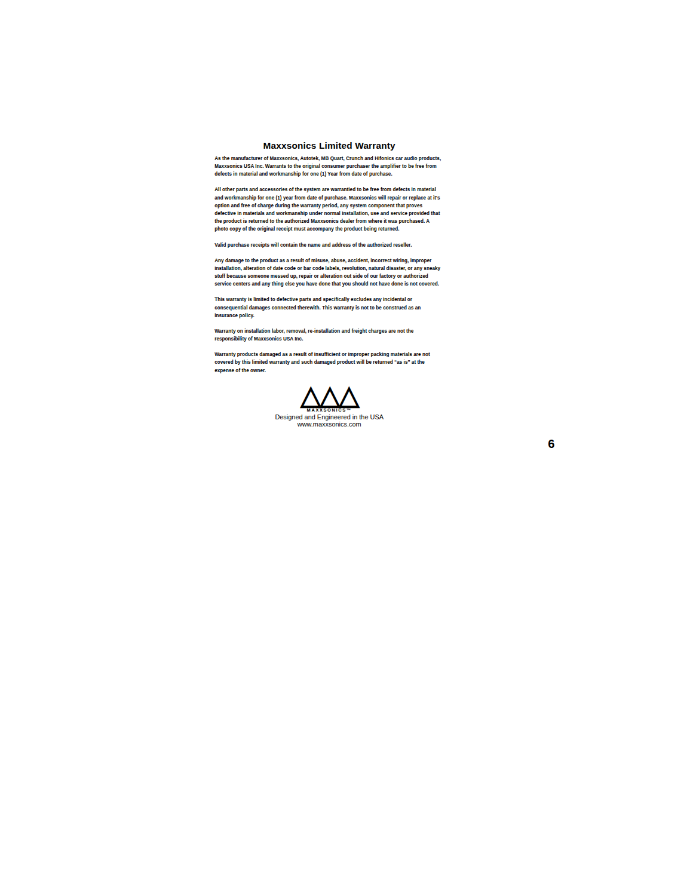Maxxsonics Limited Warranty
As the manufacturer of Maxxsonics, Autotek, MB Quart, Crunch and Hifonics car audio products, Maxxsonics USA Inc. Warrants to the original consumer purchaser the amplifier to be free from defects in material and workmanship for one (1) Year from date of purchase.
All other parts and accessories of the system are warrantied to be free from defects in material and workmanship for one (1) year from date of purchase. Maxxsonics will repair or replace at it's option and free of charge during the warranty period, any system component that proves defective in materials and workmanship under normal installation, use and service provided that the product is returned to the authorized Maxxsonics dealer from where it was purchased. A photo copy of the original receipt must accompany the product being returned.
Valid purchase receipts will contain the name and address of the authorized reseller.
Any damage to the product as a result of misuse, abuse, accident, incorrect wiring, improper installation, alteration of date code or bar code labels, revolution, natural disaster, or any sneaky stuff because someone messed up, repair or alteration out side of our factory or authorized service centers and any thing else you have done that you should not have done is not covered.
This warranty is limited to defective parts and specifically excludes any incidental or consequential damages connected therewith. This warranty is not to be construed as an insurance policy.
Warranty on installation labor, removal, re-installation and freight charges are not the responsibility of Maxxsonics USA Inc.
Warranty products damaged as a result of insufficient or improper packing materials are not covered by this limited warranty and such damaged product will be returned “as is” at the expense of the owner.
△△△ MAXXSONICS™ Designed and Engineered in the USA www.maxxsonics.com
6